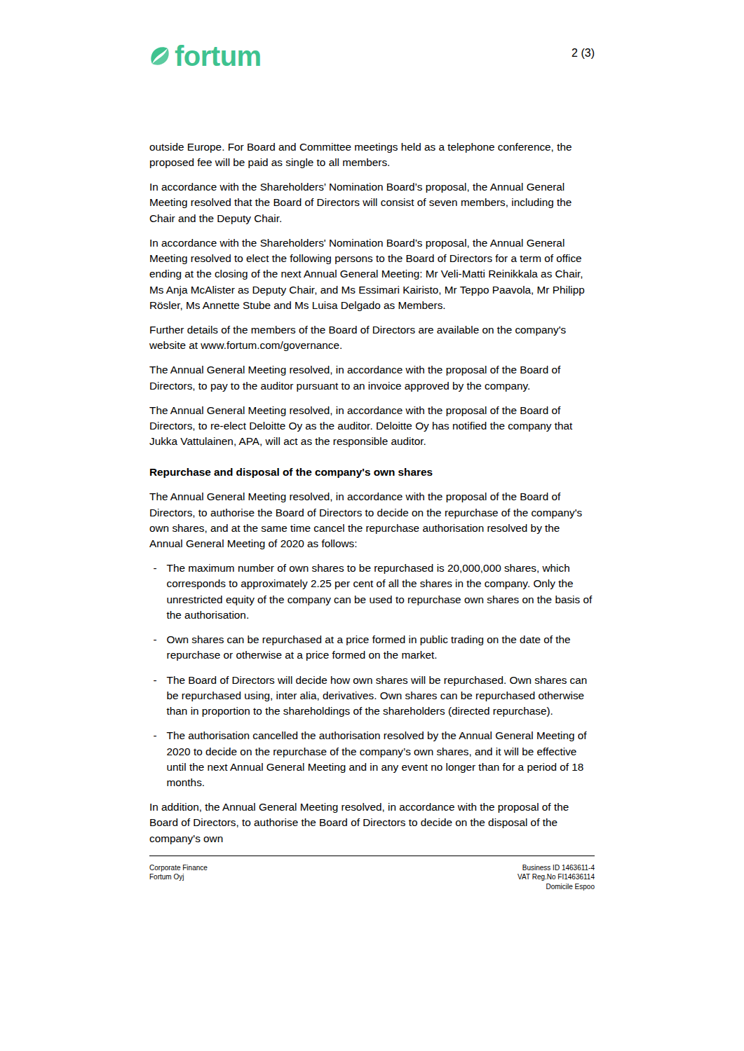fortum
2 (3)
outside Europe. For Board and Committee meetings held as a telephone conference, the proposed fee will be paid as single to all members.
In accordance with the Shareholders’ Nomination Board’s proposal, the Annual General Meeting resolved that the Board of Directors will consist of seven members, including the Chair and the Deputy Chair.
In accordance with the Shareholders' Nomination Board’s proposal, the Annual General Meeting resolved to elect the following persons to the Board of Directors for a term of office ending at the closing of the next Annual General Meeting: Mr Veli-Matti Reinikkala as Chair, Ms Anja McAlister as Deputy Chair, and Ms Essimari Kairisto, Mr Teppo Paavola, Mr Philipp Rösler, Ms Annette Stube and Ms Luisa Delgado as Members.
Further details of the members of the Board of Directors are available on the company's website at www.fortum.com/governance.
The Annual General Meeting resolved, in accordance with the proposal of the Board of Directors, to pay to the auditor pursuant to an invoice approved by the company.
The Annual General Meeting resolved, in accordance with the proposal of the Board of Directors, to re-elect Deloitte Oy as the auditor. Deloitte Oy has notified the company that Jukka Vattulainen, APA, will act as the responsible auditor.
Repurchase and disposal of the company's own shares
The Annual General Meeting resolved, in accordance with the proposal of the Board of Directors, to authorise the Board of Directors to decide on the repurchase of the company's own shares, and at the same time cancel the repurchase authorisation resolved by the Annual General Meeting of 2020 as follows:
The maximum number of own shares to be repurchased is 20,000,000 shares, which corresponds to approximately 2.25 per cent of all the shares in the company. Only the unrestricted equity of the company can be used to repurchase own shares on the basis of the authorisation.
Own shares can be repurchased at a price formed in public trading on the date of the repurchase or otherwise at a price formed on the market.
The Board of Directors will decide how own shares will be repurchased. Own shares can be repurchased using, inter alia, derivatives. Own shares can be repurchased otherwise than in proportion to the shareholdings of the shareholders (directed repurchase).
The authorisation cancelled the authorisation resolved by the Annual General Meeting of 2020 to decide on the repurchase of the company’s own shares, and it will be effective until the next Annual General Meeting and in any event no longer than for a period of 18 months.
In addition, the Annual General Meeting resolved, in accordance with the proposal of the Board of Directors, to authorise the Board of Directors to decide on the disposal of the company's own
Corporate Finance
Fortum Oyj
Business ID 1463611-4
VAT Reg.No FI14636114
Domicile Espoo